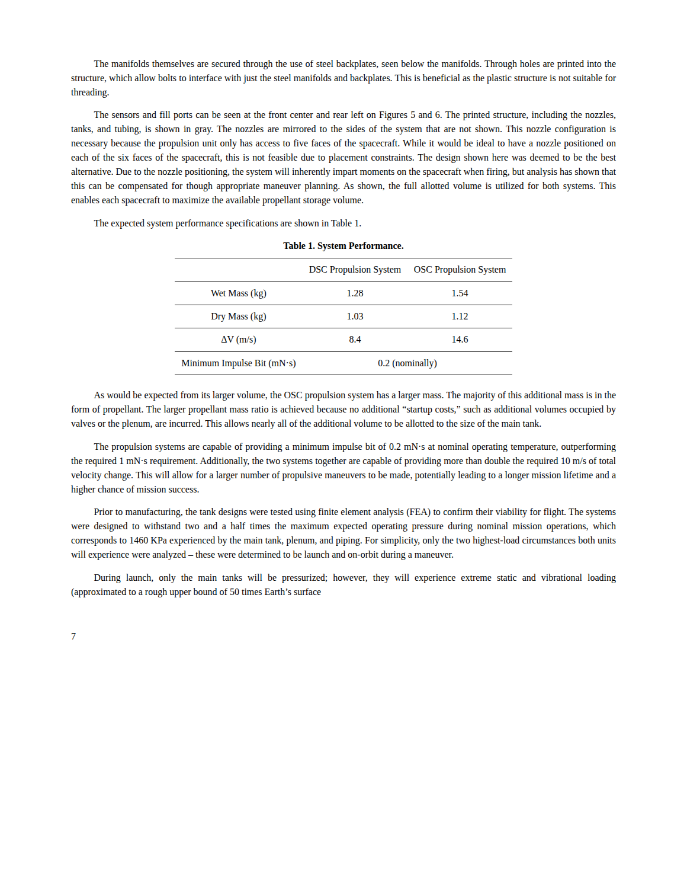The manifolds themselves are secured through the use of steel backplates, seen below the manifolds. Through holes are printed into the structure, which allow bolts to interface with just the steel manifolds and backplates. This is beneficial as the plastic structure is not suitable for threading.
The sensors and fill ports can be seen at the front center and rear left on Figures 5 and 6. The printed structure, including the nozzles, tanks, and tubing, is shown in gray. The nozzles are mirrored to the sides of the system that are not shown. This nozzle configuration is necessary because the propulsion unit only has access to five faces of the spacecraft. While it would be ideal to have a nozzle positioned on each of the six faces of the spacecraft, this is not feasible due to placement constraints. The design shown here was deemed to be the best alternative. Due to the nozzle positioning, the system will inherently impart moments on the spacecraft when firing, but analysis has shown that this can be compensated for though appropriate maneuver planning. As shown, the full allotted volume is utilized for both systems. This enables each spacecraft to maximize the available propellant storage volume.
The expected system performance specifications are shown in Table 1.
Table 1. System Performance.
| | DSC Propulsion System | OSC Propulsion System |
| --- | --- | --- |
| Wet Mass (kg) | 1.28 | 1.54 |
| Dry Mass (kg) | 1.03 | 1.12 |
| ΔV (m/s) | 8.4 | 14.6 |
| Minimum Impulse Bit (mN·s) | 0.2 (nominally) |
As would be expected from its larger volume, the OSC propulsion system has a larger mass. The majority of this additional mass is in the form of propellant. The larger propellant mass ratio is achieved because no additional “startup costs,” such as additional volumes occupied by valves or the plenum, are incurred. This allows nearly all of the additional volume to be allotted to the size of the main tank.
The propulsion systems are capable of providing a minimum impulse bit of 0.2 mN·s at nominal operating temperature, outperforming the required 1 mN·s requirement. Additionally, the two systems together are capable of providing more than double the required 10 m/s of total velocity change. This will allow for a larger number of propulsive maneuvers to be made, potentially leading to a longer mission lifetime and a higher chance of mission success.
Prior to manufacturing, the tank designs were tested using finite element analysis (FEA) to confirm their viability for flight. The systems were designed to withstand two and a half times the maximum expected operating pressure during nominal mission operations, which corresponds to 1460 KPa experienced by the main tank, plenum, and piping. For simplicity, only the two highest-load circumstances both units will experience were analyzed – these were determined to be launch and on-orbit during a maneuver.
During launch, only the main tanks will be pressurized; however, they will experience extreme static and vibrational loading (approximated to a rough upper bound of 50 times Earth’s surface
7